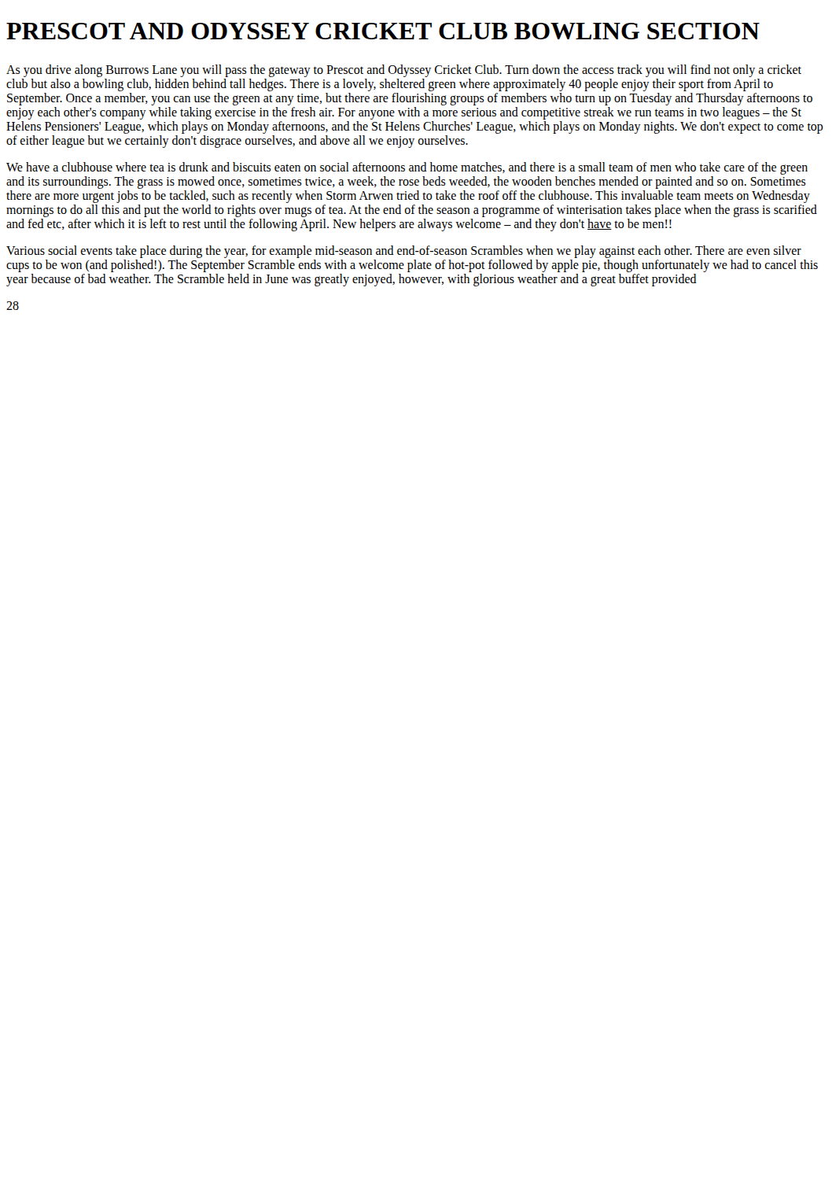PRESCOT AND ODYSSEY CRICKET CLUB BOWLING SECTION
As you drive along Burrows Lane you will pass the gateway to Prescot and Odyssey Cricket Club. Turn down the access track you will find not only a cricket club but also a bowling club, hidden behind tall hedges. There is a lovely, sheltered green where approximately 40 people enjoy their sport from April to September. Once a member, you can use the green at any time, but there are flourishing groups of members who turn up on Tuesday and Thursday afternoons to enjoy each other's company while taking exercise in the fresh air. For anyone with a more serious and competitive streak we run teams in two leagues – the St Helens Pensioners' League, which plays on Monday afternoons, and the St Helens Churches' League, which plays on Monday nights. We don't expect to come top of either league but we certainly don't disgrace ourselves, and above all we enjoy ourselves.
We have a clubhouse where tea is drunk and biscuits eaten on social afternoons and home matches, and there is a small team of men who take care of the green and its surroundings. The grass is mowed once, sometimes twice, a week, the rose beds weeded, the wooden benches mended or painted and so on. Sometimes there are more urgent jobs to be tackled, such as recently when Storm Arwen tried to take the roof off the clubhouse. This invaluable team meets on Wednesday mornings to do all this and put the world to rights over mugs of tea. At the end of the season a programme of winterisation takes place when the grass is scarified and fed etc, after which it is left to rest until the following April. New helpers are always welcome – and they don't have to be men!!
Various social events take place during the year, for example mid-season and end-of-season Scrambles when we play against each other. There are even silver cups to be won (and polished!). The September Scramble ends with a welcome plate of hot-pot followed by apple pie, though unfortunately we had to cancel this year because of bad weather. The Scramble held in June was greatly enjoyed, however, with glorious weather and a great buffet provided
28